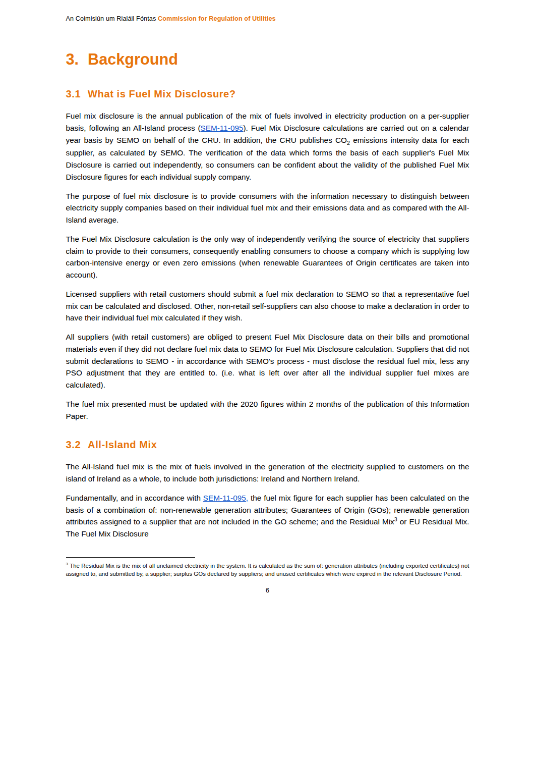An Coimisiún um Rialáil Fóntas Commission for Regulation of Utilities
3. Background
3.1 What is Fuel Mix Disclosure?
Fuel mix disclosure is the annual publication of the mix of fuels involved in electricity production on a per-supplier basis, following an All-Island process (SEM-11-095). Fuel Mix Disclosure calculations are carried out on a calendar year basis by SEMO on behalf of the CRU. In addition, the CRU publishes CO2 emissions intensity data for each supplier, as calculated by SEMO. The verification of the data which forms the basis of each supplier's Fuel Mix Disclosure is carried out independently, so consumers can be confident about the validity of the published Fuel Mix Disclosure figures for each individual supply company.
The purpose of fuel mix disclosure is to provide consumers with the information necessary to distinguish between electricity supply companies based on their individual fuel mix and their emissions data and as compared with the All-Island average.
The Fuel Mix Disclosure calculation is the only way of independently verifying the source of electricity that suppliers claim to provide to their consumers, consequently enabling consumers to choose a company which is supplying low carbon-intensive energy or even zero emissions (when renewable Guarantees of Origin certificates are taken into account).
Licensed suppliers with retail customers should submit a fuel mix declaration to SEMO so that a representative fuel mix can be calculated and disclosed. Other, non-retail self-suppliers can also choose to make a declaration in order to have their individual fuel mix calculated if they wish.
All suppliers (with retail customers) are obliged to present Fuel Mix Disclosure data on their bills and promotional materials even if they did not declare fuel mix data to SEMO for Fuel Mix Disclosure calculation. Suppliers that did not submit declarations to SEMO - in accordance with SEMO's process - must disclose the residual fuel mix, less any PSO adjustment that they are entitled to. (i.e. what is left over after all the individual supplier fuel mixes are calculated).
The fuel mix presented must be updated with the 2020 figures within 2 months of the publication of this Information Paper.
3.2 All-Island Mix
The All-Island fuel mix is the mix of fuels involved in the generation of the electricity supplied to customers on the island of Ireland as a whole, to include both jurisdictions: Ireland and Northern Ireland.
Fundamentally, and in accordance with SEM-11-095, the fuel mix figure for each supplier has been calculated on the basis of a combination of: non-renewable generation attributes; Guarantees of Origin (GOs); renewable generation attributes assigned to a supplier that are not included in the GO scheme; and the Residual Mix3 or EU Residual Mix. The Fuel Mix Disclosure
3 The Residual Mix is the mix of all unclaimed electricity in the system. It is calculated as the sum of: generation attributes (including exported certificates) not assigned to, and submitted by, a supplier; surplus GOs declared by suppliers; and unused certificates which were expired in the relevant Disclosure Period.
6